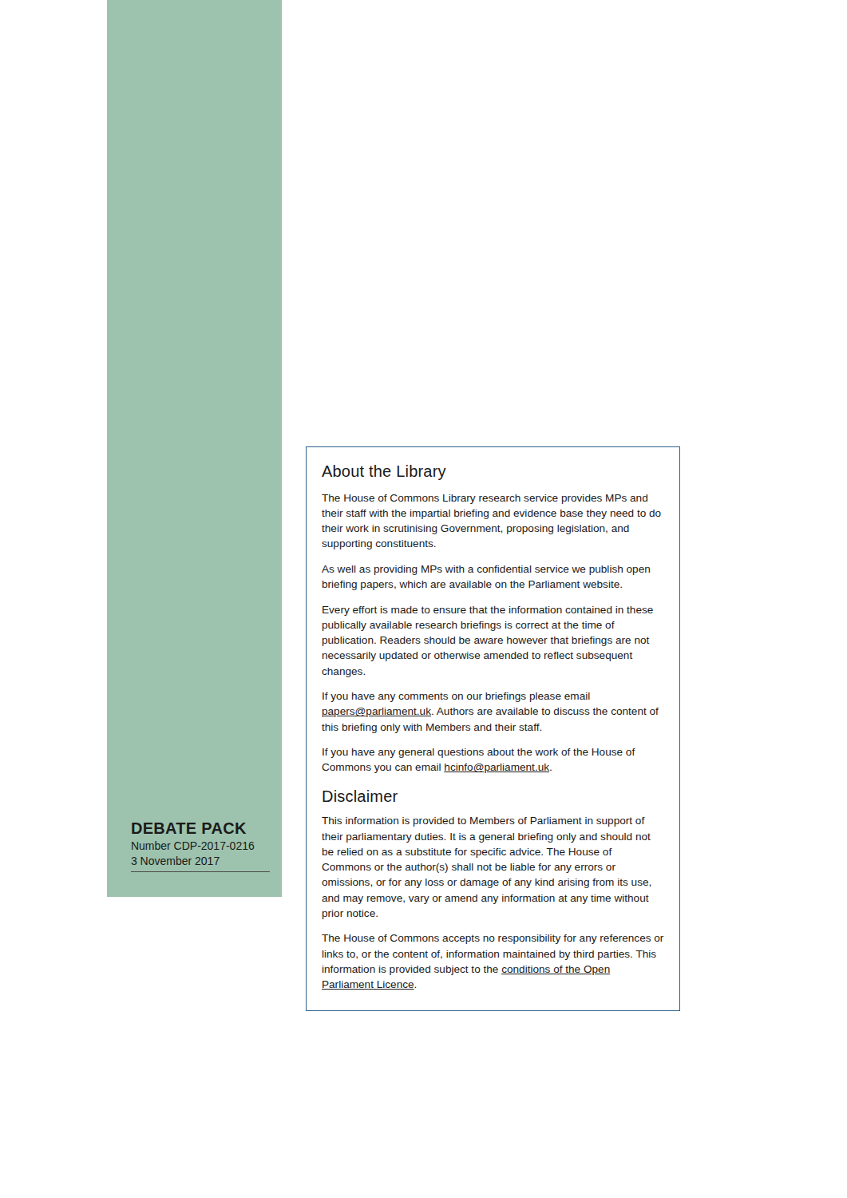DEBATE PACK
Number CDP-2017-0216
3 November 2017
About the Library
The House of Commons Library research service provides MPs and their staff with the impartial briefing and evidence base they need to do their work in scrutinising Government, proposing legislation, and supporting constituents.
As well as providing MPs with a confidential service we publish open briefing papers, which are available on the Parliament website.
Every effort is made to ensure that the information contained in these publically available research briefings is correct at the time of publication. Readers should be aware however that briefings are not necessarily updated or otherwise amended to reflect subsequent changes.
If you have any comments on our briefings please email papers@parliament.uk. Authors are available to discuss the content of this briefing only with Members and their staff.
If you have any general questions about the work of the House of Commons you can email hcinfo@parliament.uk.
Disclaimer
This information is provided to Members of Parliament in support of their parliamentary duties. It is a general briefing only and should not be relied on as a substitute for specific advice. The House of Commons or the author(s) shall not be liable for any errors or omissions, or for any loss or damage of any kind arising from its use, and may remove, vary or amend any information at any time without prior notice.
The House of Commons accepts no responsibility for any references or links to, or the content of, information maintained by third parties. This information is provided subject to the conditions of the Open Parliament Licence.